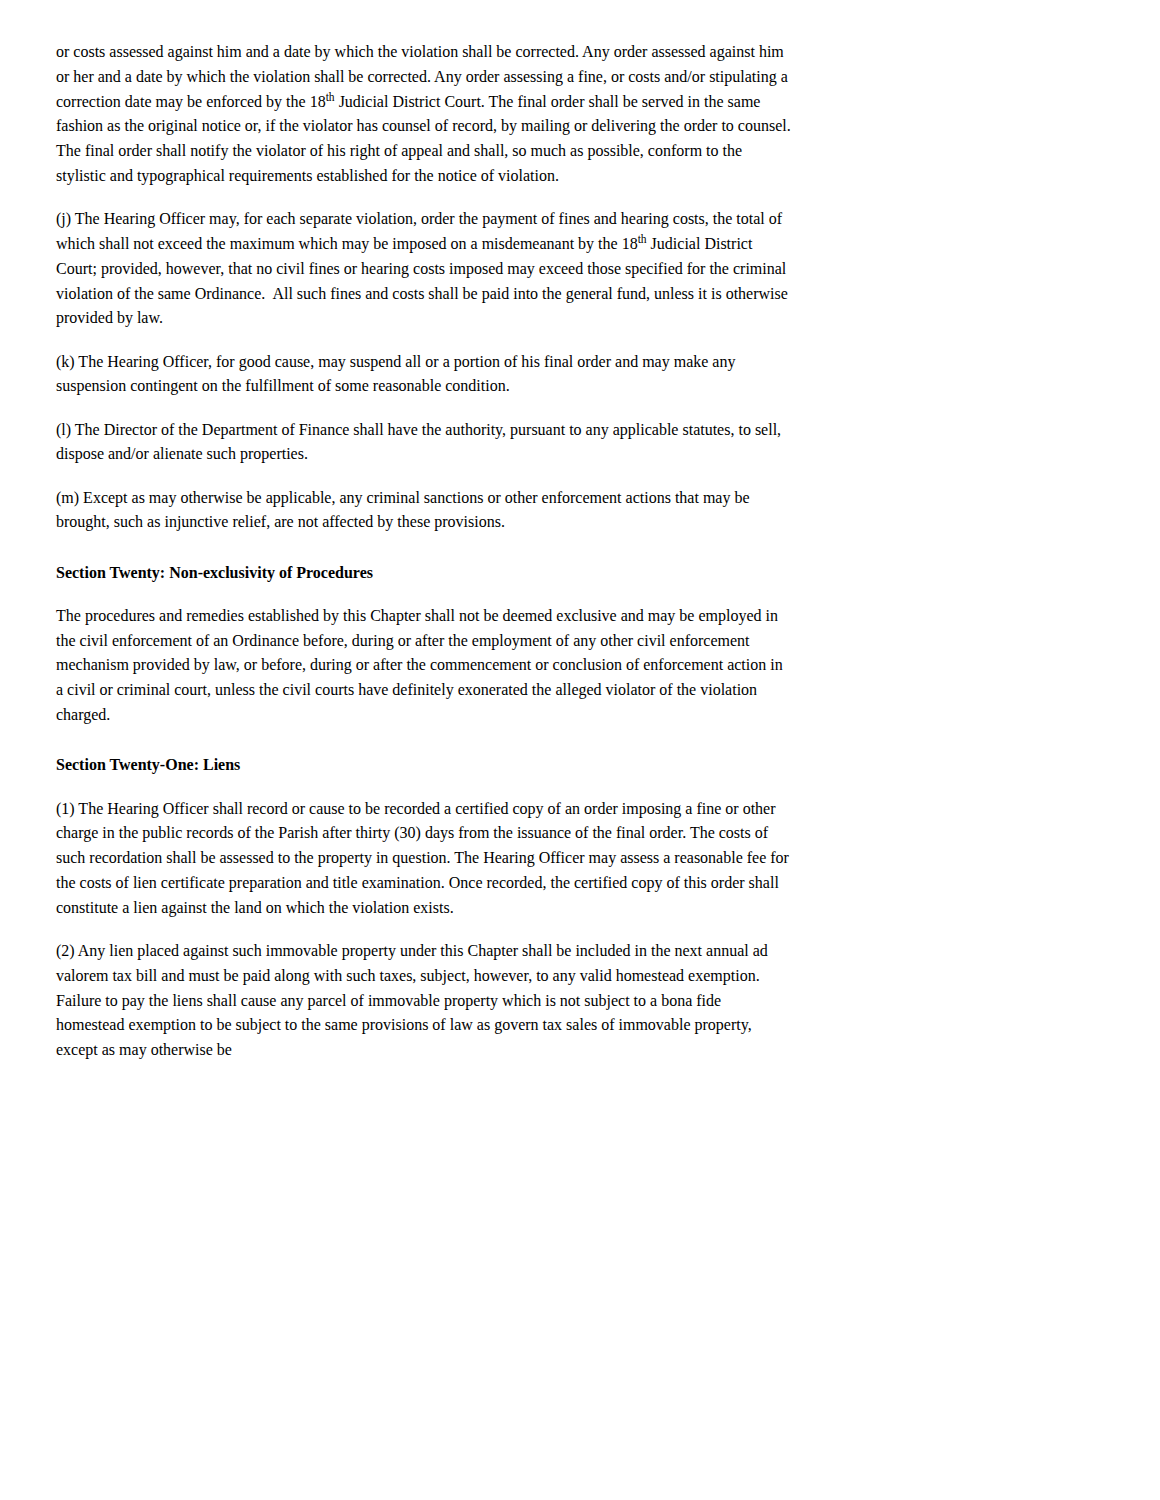or costs assessed against him and a date by which the violation shall be corrected. Any order assessed against him or her and a date by which the violation shall be corrected. Any order assessing a fine, or costs and/or stipulating a correction date may be enforced by the 18th Judicial District Court. The final order shall be served in the same fashion as the original notice or, if the violator has counsel of record, by mailing or delivering the order to counsel. The final order shall notify the violator of his right of appeal and shall, so much as possible, conform to the stylistic and typographical requirements established for the notice of violation.
(j) The Hearing Officer may, for each separate violation, order the payment of fines and hearing costs, the total of which shall not exceed the maximum which may be imposed on a misdemeanant by the 18th Judicial District Court; provided, however, that no civil fines or hearing costs imposed may exceed those specified for the criminal violation of the same Ordinance. All such fines and costs shall be paid into the general fund, unless it is otherwise provided by law.
(k) The Hearing Officer, for good cause, may suspend all or a portion of his final order and may make any suspension contingent on the fulfillment of some reasonable condition.
(l) The Director of the Department of Finance shall have the authority, pursuant to any applicable statutes, to sell, dispose and/or alienate such properties.
(m) Except as may otherwise be applicable, any criminal sanctions or other enforcement actions that may be brought, such as injunctive relief, are not affected by these provisions.
Section Twenty: Non-exclusivity of Procedures
The procedures and remedies established by this Chapter shall not be deemed exclusive and may be employed in the civil enforcement of an Ordinance before, during or after the employment of any other civil enforcement mechanism provided by law, or before, during or after the commencement or conclusion of enforcement action in a civil or criminal court, unless the civil courts have definitely exonerated the alleged violator of the violation charged.
Section Twenty-One: Liens
(1) The Hearing Officer shall record or cause to be recorded a certified copy of an order imposing a fine or other charge in the public records of the Parish after thirty (30) days from the issuance of the final order. The costs of such recordation shall be assessed to the property in question. The Hearing Officer may assess a reasonable fee for the costs of lien certificate preparation and title examination. Once recorded, the certified copy of this order shall constitute a lien against the land on which the violation exists.
(2) Any lien placed against such immovable property under this Chapter shall be included in the next annual ad valorem tax bill and must be paid along with such taxes, subject, however, to any valid homestead exemption. Failure to pay the liens shall cause any parcel of immovable property which is not subject to a bona fide homestead exemption to be subject to the same provisions of law as govern tax sales of immovable property, except as may otherwise be